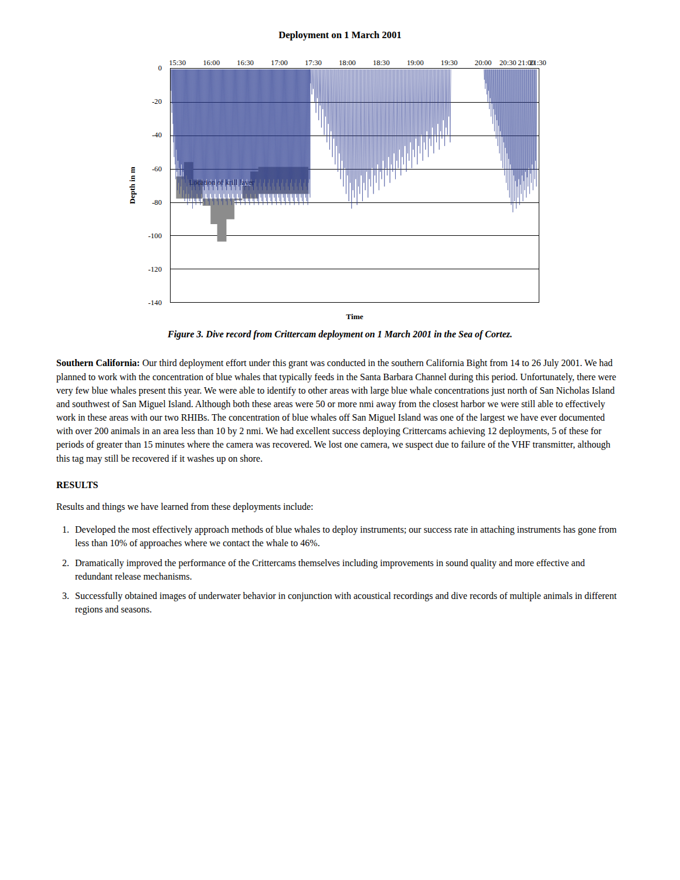Deployment on 1 March 2001
15:30 16:00 16:30 17:00 17:30 18:00 18:30 19:00 19:30 20:00 20:30 21:00 21:30
Depth in m
0 -20 -40 -60 -80 -100 -120 -140
Location of krill layer
Time
Figure 3. Dive record from Crittercam deployment on 1 March 2001 in the Sea of Cortez.
Southern California: Our third deployment effort under this grant was conducted in the southern California Bight from 14 to 26 July 2001. We had planned to work with the concentration of blue whales that typically feeds in the Santa Barbara Channel during this period. Unfortunately, there were very few blue whales present this year. We were able to identify to other areas with large blue whale concentrations just north of San Nicholas Island and southwest of San Miguel Island. Although both these areas were 50 or more nmi away from the closest harbor we were still able to effectively work in these areas with our two RHIBs. The concentration of blue whales off San Miguel Island was one of the largest we have ever documented with over 200 animals in an area less than 10 by 2 nmi. We had excellent success deploying Crittercams achieving 12 deployments, 5 of these for periods of greater than 15 minutes where the camera was recovered. We lost one camera, we suspect due to failure of the VHF transmitter, although this tag may still be recovered if it washes up on shore.
RESULTS
Results and things we have learned from these deployments include:
Developed the most effectively approach methods of blue whales to deploy instruments; our success rate in attaching instruments has gone from less than 10% of approaches where we contact the whale to 46%.
Dramatically improved the performance of the Crittercams themselves including improvements in sound quality and more effective and redundant release mechanisms.
Successfully obtained images of underwater behavior in conjunction with acoustical recordings and dive records of multiple animals in different regions and seasons.